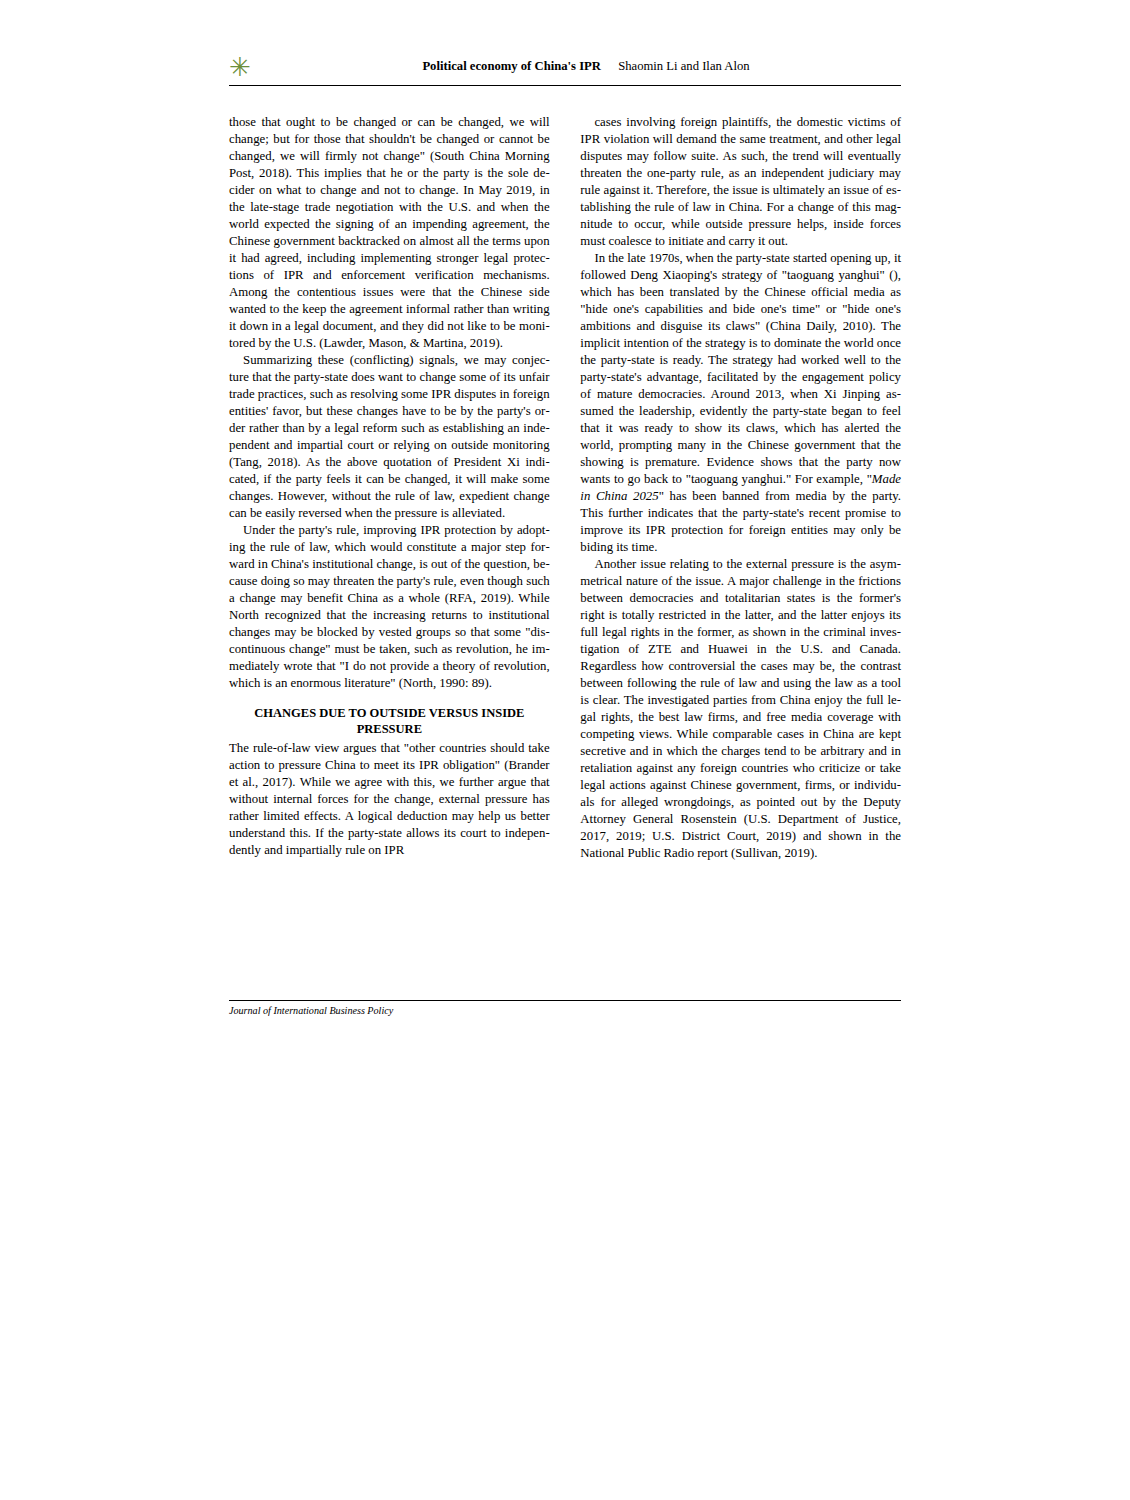✳
Political economy of China's IPR Shaomin Li and Ilan Alon
those that ought to be changed or can be changed, we will change; but for those that shouldn't be changed or cannot be changed, we will firmly not change" (South China Morning Post, 2018). This implies that he or the party is the sole decider on what to change and not to change. In May 2019, in the late-stage trade negotiation with the U.S. and when the world expected the signing of an impending agreement, the Chinese government backtracked on almost all the terms upon it had agreed, including implementing stronger legal protections of IPR and enforcement verification mechanisms. Among the contentious issues were that the Chinese side wanted to the keep the agreement informal rather than writing it down in a legal document, and they did not like to be monitored by the U.S. (Lawder, Mason, & Martina, 2019).
Summarizing these (conflicting) signals, we may conjecture that the party-state does want to change some of its unfair trade practices, such as resolving some IPR disputes in foreign entities' favor, but these changes have to be by the party's order rather than by a legal reform such as establishing an independent and impartial court or relying on outside monitoring (Tang, 2018). As the above quotation of President Xi indicated, if the party feels it can be changed, it will make some changes. However, without the rule of law, expedient change can be easily reversed when the pressure is alleviated.
Under the party's rule, improving IPR protection by adopting the rule of law, which would constitute a major step forward in China's institutional change, is out of the question, because doing so may threaten the party's rule, even though such a change may benefit China as a whole (RFA, 2019). While North recognized that the increasing returns to institutional changes may be blocked by vested groups so that some "discontinuous change" must be taken, such as revolution, he immediately wrote that "I do not provide a theory of revolution, which is an enormous literature" (North, 1990: 89).
Changes due to outside versus inside pressure
The rule-of-law view argues that "other countries should take action to pressure China to meet its IPR obligation" (Brander et al., 2017). While we agree with this, we further argue that without internal forces for the change, external pressure has rather limited effects. A logical deduction may help us better understand this. If the party-state allows its court to independently and impartially rule on IPR
cases involving foreign plaintiffs, the domestic victims of IPR violation will demand the same treatment, and other legal disputes may follow suite. As such, the trend will eventually threaten the one-party rule, as an independent judiciary may rule against it. Therefore, the issue is ultimately an issue of establishing the rule of law in China. For a change of this magnitude to occur, while outside pressure helps, inside forces must coalesce to initiate and carry it out.
In the late 1970s, when the party-state started opening up, it followed Deng Xiaoping's strategy of "taoguang yanghui" (), which has been translated by the Chinese official media as "hide one's capabilities and bide one's time" or "hide one's ambitions and disguise its claws" (China Daily, 2010). The implicit intention of the strategy is to dominate the world once the party-state is ready. The strategy had worked well to the party-state's advantage, facilitated by the engagement policy of mature democracies. Around 2013, when Xi Jinping assumed the leadership, evidently the party-state began to feel that it was ready to show its claws, which has alerted the world, prompting many in the Chinese government that the showing is premature. Evidence shows that the party now wants to go back to "taoguang yanghui." For example, "Made in China 2025" has been banned from media by the party. This further indicates that the party-state's recent promise to improve its IPR protection for foreign entities may only be biding its time.
Another issue relating to the external pressure is the asymmetrical nature of the issue. A major challenge in the frictions between democracies and totalitarian states is the former's right is totally restricted in the latter, and the latter enjoys its full legal rights in the former, as shown in the criminal investigation of ZTE and Huawei in the U.S. and Canada. Regardless how controversial the cases may be, the contrast between following the rule of law and using the law as a tool is clear. The investigated parties from China enjoy the full legal rights, the best law firms, and free media coverage with competing views. While comparable cases in China are kept secretive and in which the charges tend to be arbitrary and in retaliation against any foreign countries who criticize or take legal actions against Chinese government, firms, or individuals for alleged wrongdoings, as pointed out by the Deputy Attorney General Rosenstein (U.S. Department of Justice, 2017, 2019; U.S. District Court, 2019) and shown in the National Public Radio report (Sullivan, 2019).
Journal of International Business Policy